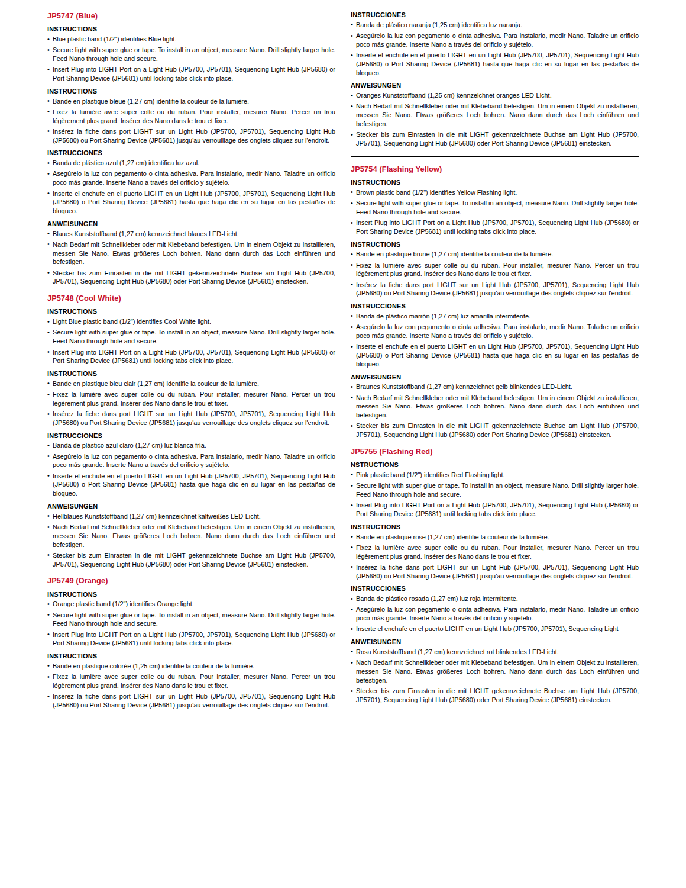JP5747 (Blue)
INSTRUCTIONS
Blue plastic band (1/2") identifies Blue light.
Secure light with super glue or tape. To install in an object, measure Nano. Drill slightly larger hole. Feed Nano through hole and secure.
Insert Plug into LIGHT Port on a Light Hub (JP5700, JP5701), Sequencing Light Hub (JP5680) or Port Sharing Device (JP5681) until locking tabs click into place.
INSTRUCTIONS
Bande en plastique bleue (1,27 cm) identifie la couleur de la lumière.
Fixez la lumière avec super colle ou du ruban. Pour installer, mesurer Nano. Percer un trou légèrement plus grand. Insérer des Nano dans le trou et fixer.
Insérez la fiche dans port LIGHT sur un Light Hub (JP5700, JP5701), Sequencing Light Hub (JP5680) ou Port Sharing Device (JP5681) jusqu'au verrouillage des onglets cliquez sur l'endroit.
INSTRUCCIONES
Banda de plástico azul (1,27 cm) identifica luz azul.
Asegúrelo la luz con pegamento o cinta adhesiva. Para instalarlo, medir Nano. Taladre un orificio poco más grande. Inserte Nano a través del orificio y sujételo.
Inserte el enchufe en el puerto LIGHT en un Light Hub (JP5700, JP5701), Sequencing Light Hub (JP5680) o Port Sharing Device (JP5681) hasta que haga clic en su lugar en las pestañas de bloqueo.
ANWEISUNGEN
Blaues Kunststoffband (1,27 cm) kennzeichnet blaues LED-Licht.
Nach Bedarf mit Schnellkleber oder mit Klebeband befestigen. Um in einem Objekt zu installieren, messen Sie Nano. Etwas größeres Loch bohren. Nano dann durch das Loch einführen und befestigen.
Stecker bis zum Einrasten in die mit LIGHT gekennzeichnete Buchse am Light Hub (JP5700, JP5701), Sequencing Light Hub (JP5680) oder Port Sharing Device (JP5681) einstecken.
JP5748 (Cool White)
INSTRUCTIONS
Light Blue plastic band (1/2") identifies Cool White light.
Secure light with super glue or tape. To install in an object, measure Nano. Drill slightly larger hole. Feed Nano through hole and secure.
Insert Plug into LIGHT Port on a Light Hub (JP5700, JP5701), Sequencing Light Hub (JP5680) or Port Sharing Device (JP5681) until locking tabs click into place.
INSTRUCTIONS
Bande en plastique bleu clair (1,27 cm) identifie la couleur de la lumière.
Fixez la lumière avec super colle ou du ruban. Pour installer, mesurer Nano. Percer un trou légèrement plus grand. Insérer des Nano dans le trou et fixer.
Insérez la fiche dans port LIGHT sur un Light Hub (JP5700, JP5701), Sequencing Light Hub (JP5680) ou Port Sharing Device (JP5681) jusqu'au verrouillage des onglets cliquez sur l'endroit.
INSTRUCCIONES
Banda de plástico azul claro (1,27 cm) luz blanca fría.
Asegúrelo la luz con pegamento o cinta adhesiva. Para instalarlo, medir Nano. Taladre un orificio poco más grande. Inserte Nano a través del orificio y sujételo.
Inserte el enchufe en el puerto LIGHT en un Light Hub (JP5700, JP5701), Sequencing Light Hub (JP5680) o Port Sharing Device (JP5681) hasta que haga clic en su lugar en las pestañas de bloqueo.
ANWEISUNGEN
Hellblaues Kunststoffband (1,27 cm) kennzeichnet kaltweißes LED-Licht.
Nach Bedarf mit Schnellkleber oder mit Klebeband befestigen. Um in einem Objekt zu installieren, messen Sie Nano. Etwas größeres Loch bohren. Nano dann durch das Loch einführen und befestigen.
Stecker bis zum Einrasten in die mit LIGHT gekennzeichnete Buchse am Light Hub (JP5700, JP5701), Sequencing Light Hub (JP5680) oder Port Sharing Device (JP5681) einstecken.
JP5749 (Orange)
INSTRUCTIONS
Orange plastic band (1/2") identifies Orange light.
Secure light with super glue or tape. To install in an object, measure Nano. Drill slightly larger hole. Feed Nano through hole and secure.
Insert Plug into LIGHT Port on a Light Hub (JP5700, JP5701), Sequencing Light Hub (JP5680) or Port Sharing Device (JP5681) until locking tabs click into place.
INSTRUCTIONS
Bande en plastique colorée (1,25 cm) identifie la couleur de la lumière.
Fixez la lumière avec super colle ou du ruban. Pour installer, mesurer Nano. Percer un trou légèrement plus grand. Insérer des Nano dans le trou et fixer.
Insérez la fiche dans port LIGHT sur un Light Hub (JP5700, JP5701), Sequencing Light Hub (JP5680) ou Port Sharing Device (JP5681) jusqu'au verrouillage des onglets cliquez sur l'endroit.
INSTRUCCIONES
Banda de plástico naranja (1,25 cm) identifica luz naranja.
Asegúrelo la luz con pegamento o cinta adhesiva. Para instalarlo, medir Nano. Taladre un orificio poco más grande. Inserte Nano a través del orificio y sujételo.
Inserte el enchufe en el puerto LIGHT en un Light Hub (JP5700, JP5701), Sequencing Light Hub (JP5680) o Port Sharing Device (JP5681) hasta que haga clic en su lugar en las pestañas de bloqueo.
ANWEISUNGEN
Oranges Kunststoffband (1,25 cm) kennzeichnet oranges LED-Licht.
Nach Bedarf mit Schnellkleber oder mit Klebeband befestigen. Um in einem Objekt zu installieren, messen Sie Nano. Etwas größeres Loch bohren. Nano dann durch das Loch einführen und befestigen.
Stecker bis zum Einrasten in die mit LIGHT gekennzeichnete Buchse am Light Hub (JP5700, JP5701), Sequencing Light Hub (JP5680) oder Port Sharing Device (JP5681) einstecken.
JP5754 (Flashing Yellow)
INSTRUCTIONS
Brown plastic band (1/2") identifies Yellow Flashing light.
Secure light with super glue or tape. To install in an object, measure Nano. Drill slightly larger hole. Feed Nano through hole and secure.
Insert Plug into LIGHT Port on a Light Hub (JP5700, JP5701), Sequencing Light Hub (JP5680) or Port Sharing Device (JP5681) until locking tabs click into place.
INSTRUCTIONS
Bande en plastique brune (1,27 cm) identifie la couleur de la lumière.
Fixez la lumière avec super colle ou du ruban. Pour installer, mesurer Nano. Percer un trou légèrement plus grand. Insérer des Nano dans le trou et fixer.
Insérez la fiche dans port LIGHT sur un Light Hub (JP5700, JP5701), Sequencing Light Hub (JP5680) ou Port Sharing Device (JP5681) jusqu'au verrouillage des onglets cliquez sur l'endroit.
INSTRUCCIONES
Banda de plástico marrón (1,27 cm) luz amarilla intermitente.
Asegúrelo la luz con pegamento o cinta adhesiva. Para instalarlo, medir Nano. Taladre un orificio poco más grande. Inserte Nano a través del orificio y sujételo.
Inserte el enchufe en el puerto LIGHT en un Light Hub (JP5700, JP5701), Sequencing Light Hub (JP5680) o Port Sharing Device (JP5681) hasta que haga clic en su lugar en las pestañas de bloqueo.
ANWEISUNGEN
Braunes Kunststoffband (1,27 cm) kennzeichnet gelb blinkendes LED-Licht.
Nach Bedarf mit Schnellkleber oder mit Klebeband befestigen. Um in einem Objekt zu installieren, messen Sie Nano. Etwas größeres Loch bohren. Nano dann durch das Loch einführen und befestigen.
Stecker bis zum Einrasten in die mit LIGHT gekennzeichnete Buchse am Light Hub (JP5700, JP5701), Sequencing Light Hub (JP5680) oder Port Sharing Device (JP5681) einstecken.
JP5755 (Flashing Red)
NSTRUCTIONS
Pink plastic band (1/2") identifies Red Flashing light.
Secure light with super glue or tape. To install in an object, measure Nano. Drill slightly larger hole. Feed Nano through hole and secure.
Insert Plug into LIGHT Port on a Light Hub (JP5700, JP5701), Sequencing Light Hub (JP5680) or Port Sharing Device (JP5681) until locking tabs click into place.
INSTRUCTIONS
Bande en plastique rose (1,27 cm) identifie la couleur de la lumière.
Fixez la lumière avec super colle ou du ruban. Pour installer, mesurer Nano. Percer un trou légèrement plus grand. Insérer des Nano dans le trou et fixer.
Insérez la fiche dans port LIGHT sur un Light Hub (JP5700, JP5701), Sequencing Light Hub (JP5680) ou Port Sharing Device (JP5681) jusqu'au verrouillage des onglets cliquez sur l'endroit.
INSTRUCCIONES
Banda de plástico rosada (1,27 cm) luz roja intermitente.
Asegúrelo la luz con pegamento o cinta adhesiva. Para instalarlo, medir Nano. Taladre un orificio poco más grande. Inserte Nano a través del orificio y sujételo.
Inserte el enchufe en el puerto LIGHT en un Light Hub (JP5700, JP5701), Sequencing Light
ANWEISUNGEN
Rosa Kunststoffband (1,27 cm) kennzeichnet rot blinkendes LED-Licht.
Nach Bedarf mit Schnellkleber oder mit Klebeband befestigen. Um in einem Objekt zu installieren, messen Sie Nano. Etwas größeres Loch bohren. Nano dann durch das Loch einführen und befestigen.
Stecker bis zum Einrasten in die mit LIGHT gekennzeichnete Buchse am Light Hub (JP5700, JP5701), Sequencing Light Hub (JP5680) oder Port Sharing Device (JP5681) einstecken.